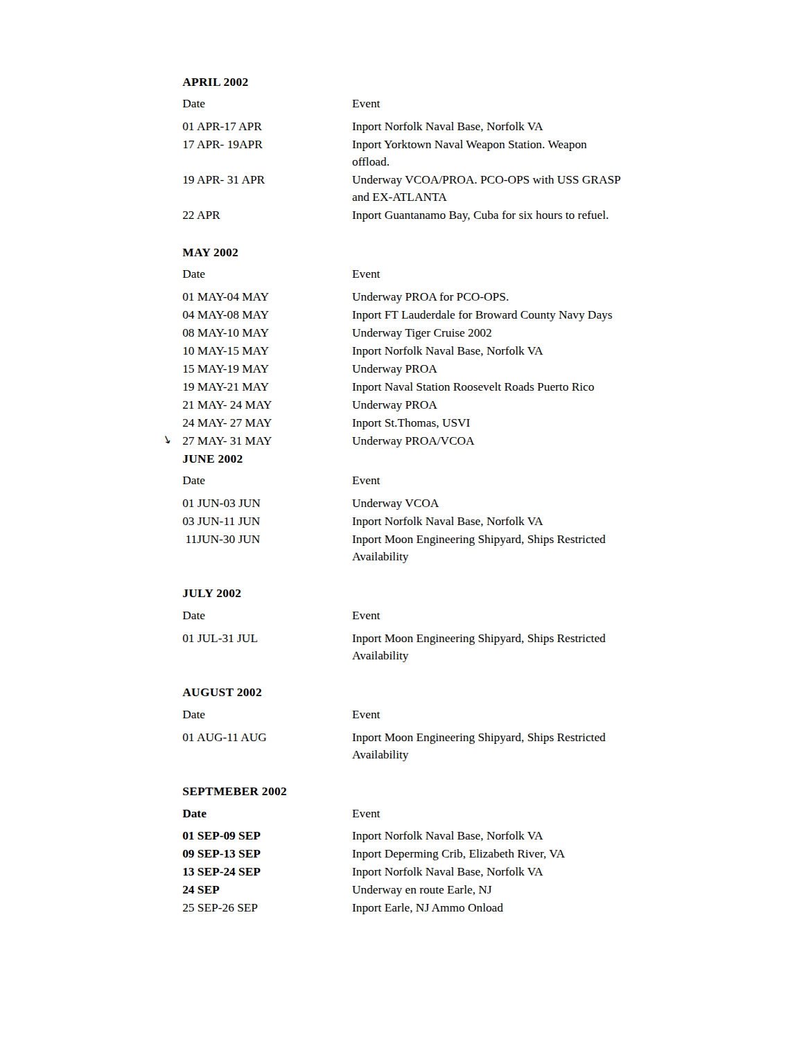APRIL 2002
| Date | Event |
| 01 APR-17 APR | Inport Norfolk Naval Base, Norfolk VA |
| 17 APR- 19APR | Inport Yorktown Naval Weapon Station. Weapon offload. |
| 19 APR- 31 APR | Underway VCOA/PROA. PCO-OPS with USS GRASP and EX-ATLANTA |
| 22 APR | Inport Guantanamo Bay, Cuba for six hours to refuel. |
MAY 2002
| Date | Event |
| 01 MAY-04 MAY | Underway PROA for PCO-OPS. |
| 04 MAY-08 MAY | Inport FT Lauderdale for Broward County Navy Days |
| 08 MAY-10 MAY | Underway Tiger Cruise 2002 |
| 10 MAY-15 MAY | Inport Norfolk Naval Base, Norfolk VA |
| 15 MAY-19 MAY | Underway PROA |
| 19 MAY-21 MAY | Inport Naval Station Roosevelt Roads Puerto Rico |
| 21 MAY- 24 MAY | Underway PROA |
| 24 MAY- 27 MAY | Inport St.Thomas, USVI |
| 27 MAY- 31 MAY | Underway PROA/VCOA |
JUNE 2002
| Date | Event |
| 01 JUN-03 JUN | Underway VCOA |
| 03 JUN-11 JUN | Inport Norfolk Naval Base, Norfolk VA |
| 11JUN-30 JUN | Inport Moon Engineering Shipyard, Ships Restricted Availability |
JULY 2002
| Date | Event |
| 01 JUL-31 JUL | Inport Moon Engineering Shipyard, Ships Restricted Availability |
AUGUST 2002
| Date | Event |
| 01 AUG-11 AUG | Inport Moon Engineering Shipyard, Ships Restricted Availability |
SEPTMEBER 2002
| Date | Event |
| 01 SEP-09 SEP | Inport Norfolk Naval Base, Norfolk VA |
| 09 SEP-13 SEP | Inport Deperming Crib, Elizabeth River, VA |
| 13 SEP-24 SEP | Inport Norfolk Naval Base, Norfolk VA |
| 24 SEP | Underway en route Earle, NJ |
| 25 SEP-26 SEP | Inport Earle, NJ Ammo Onload |